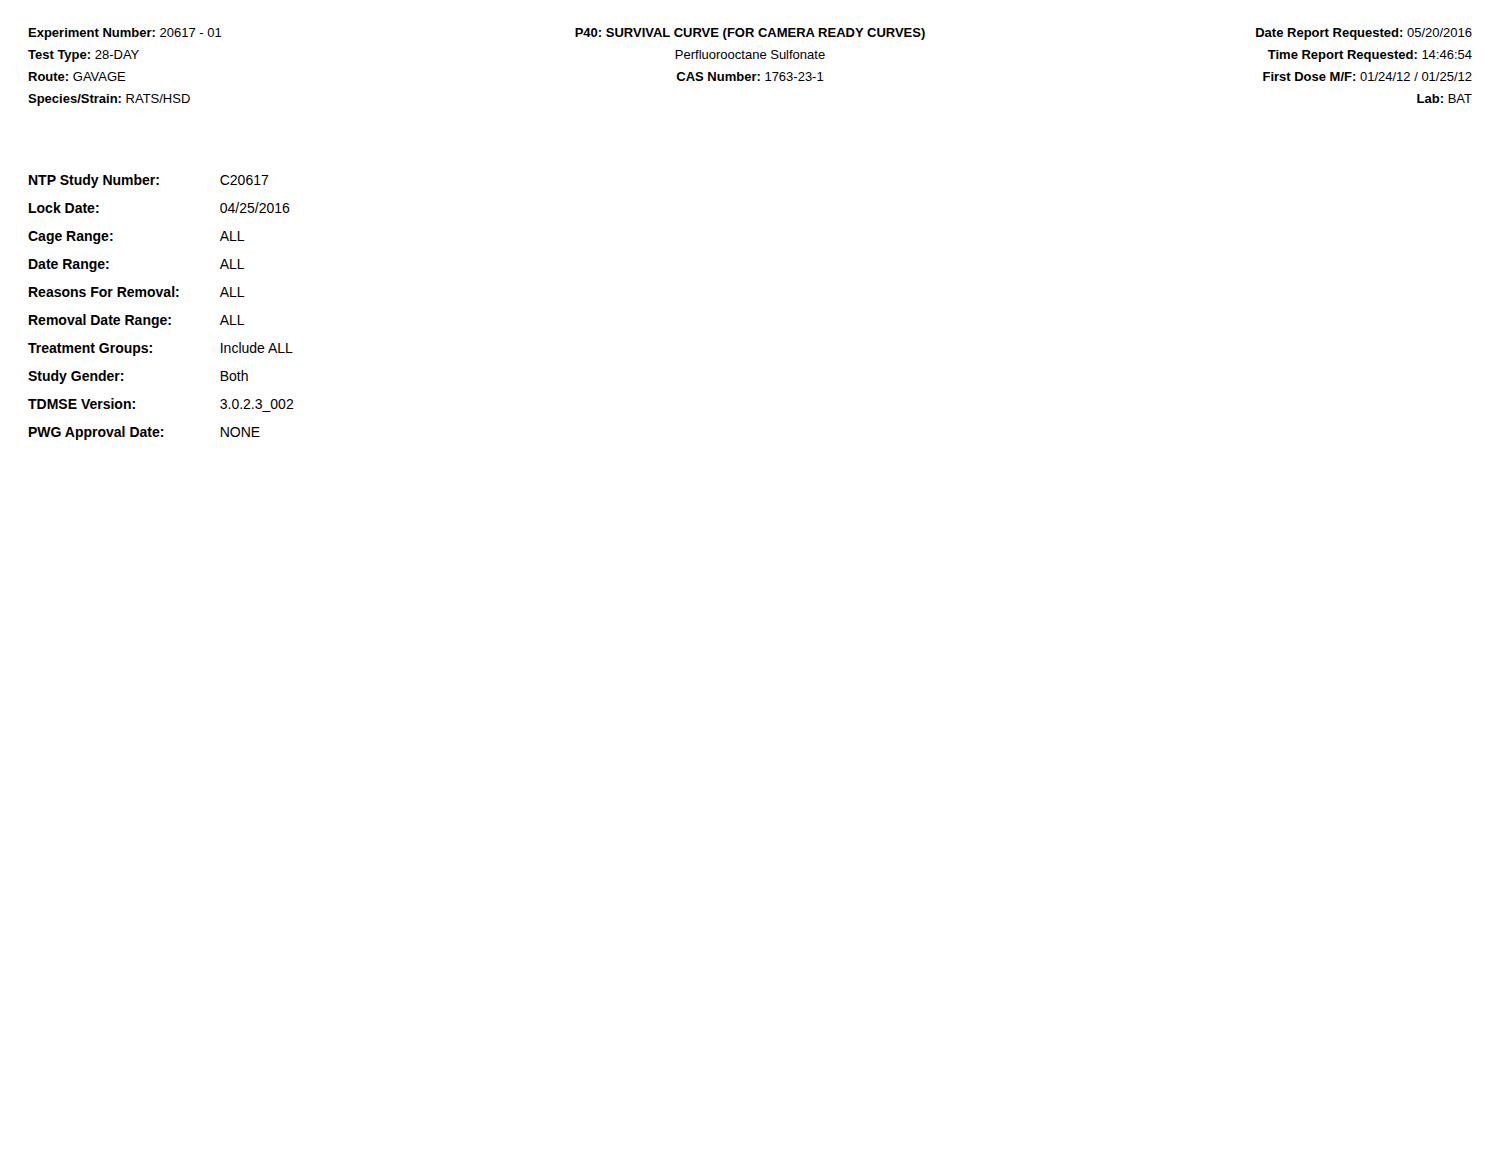| Experiment Number: 20617 - 01 | P40: SURVIVAL CURVE (FOR CAMERA READY CURVES) | Date Report Requested: 05/20/2016 |
| Test Type: 28-DAY | Perfluorooctane Sulfonate | Time Report Requested: 14:46:54 |
| Route: GAVAGE | CAS Number: 1763-23-1 | First Dose M/F: 01/24/12 / 01/25/12 |
| Species/Strain: RATS/HSD | | Lab: BAT |
| NTP Study Number: | C20617 |
| Lock Date: | 04/25/2016 |
| Cage Range: | ALL |
| Date Range: | ALL |
| Reasons For Removal: | ALL |
| Removal Date Range: | ALL |
| Treatment Groups: | Include ALL |
| Study Gender: | Both |
| TDMSE Version: | 3.0.2.3_002 |
| PWG Approval Date: | NONE |